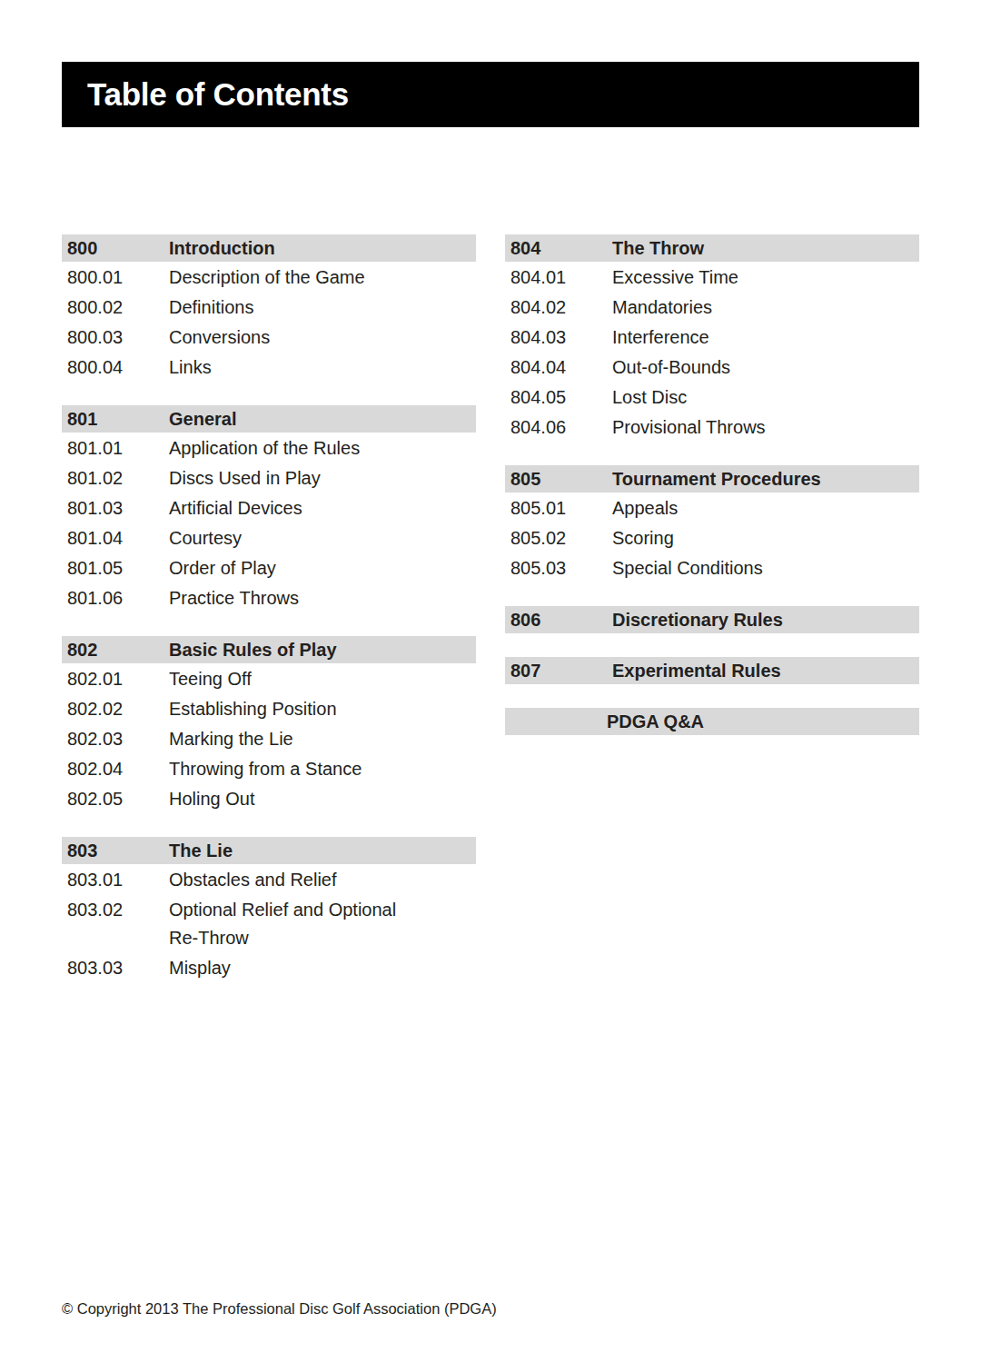Table of Contents
800 Introduction
800.01 Description of the Game
800.02 Definitions
800.03 Conversions
800.04 Links
801 General
801.01 Application of the Rules
801.02 Discs Used in Play
801.03 Artificial Devices
801.04 Courtesy
801.05 Order of Play
801.06 Practice Throws
802 Basic Rules of Play
802.01 Teeing Off
802.02 Establishing Position
802.03 Marking the Lie
802.04 Throwing from a Stance
802.05 Holing Out
803 The Lie
803.01 Obstacles and Relief
803.02 Optional Relief and OptionalRe-Throw
803.03 Misplay
804 The Throw
804.01 Excessive Time
804.02 Mandatories
804.03 Interference
804.04 Out-of-Bounds
804.05 Lost Disc
804.06 Provisional Throws
805 Tournament Procedures
805.01 Appeals
805.02 Scoring
805.03 Special Conditions
806 Discretionary Rules
807 Experimental Rules
PDGA Q&A
© Copyright 2013 The Professional Disc Golf Association (PDGA)